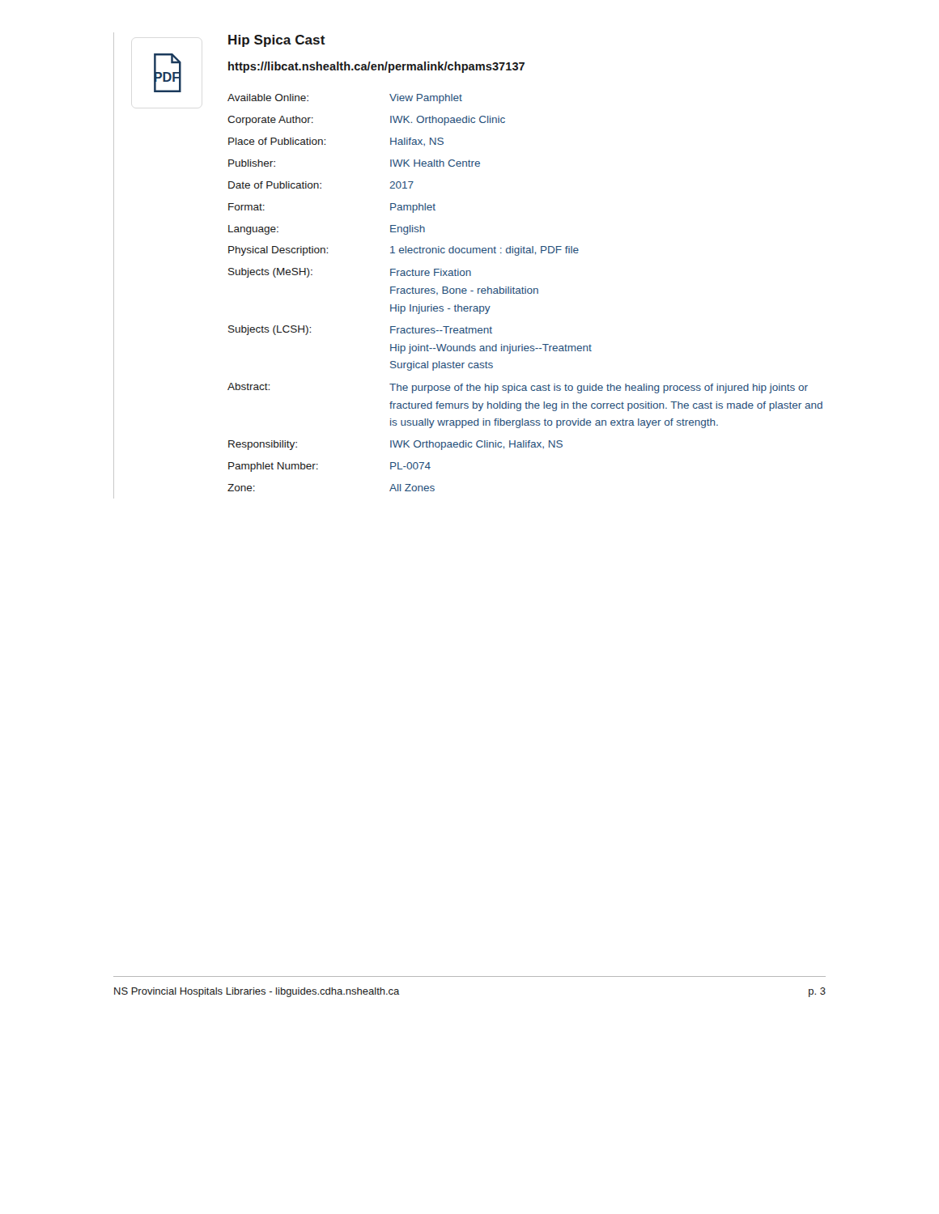PDF
Hip Spica Cast
https://libcat.nshealth.ca/en/permalink/chpams37137
| Available Online: | View Pamphlet |
| Corporate Author: | IWK. Orthopaedic Clinic |
| Place of Publication: | Halifax, NS |
| Publisher: | IWK Health Centre |
| Date of Publication: | 2017 |
| Format: | Pamphlet |
| Language: | English |
| Physical Description: | 1 electronic document : digital, PDF file |
| Subjects (MeSH): | Fracture Fixation Fractures, Bone - rehabilitation Hip Injuries - therapy |
| Subjects (LCSH): | Fractures--Treatment Hip joint--Wounds and injuries--Treatment Surgical plaster casts |
| Abstract: | The purpose of the hip spica cast is to guide the healing process of injured hip joints or fractured femurs by holding the leg in the correct position. The cast is made of plaster and is usually wrapped in fiberglass to provide an extra layer of strength. |
| Responsibility: | IWK Orthopaedic Clinic, Halifax, NS |
| Pamphlet Number: | PL-0074 |
| Zone: | All Zones |
NS Provincial Hospitals Libraries - libguides.cdha.nshealth.ca
p. 3